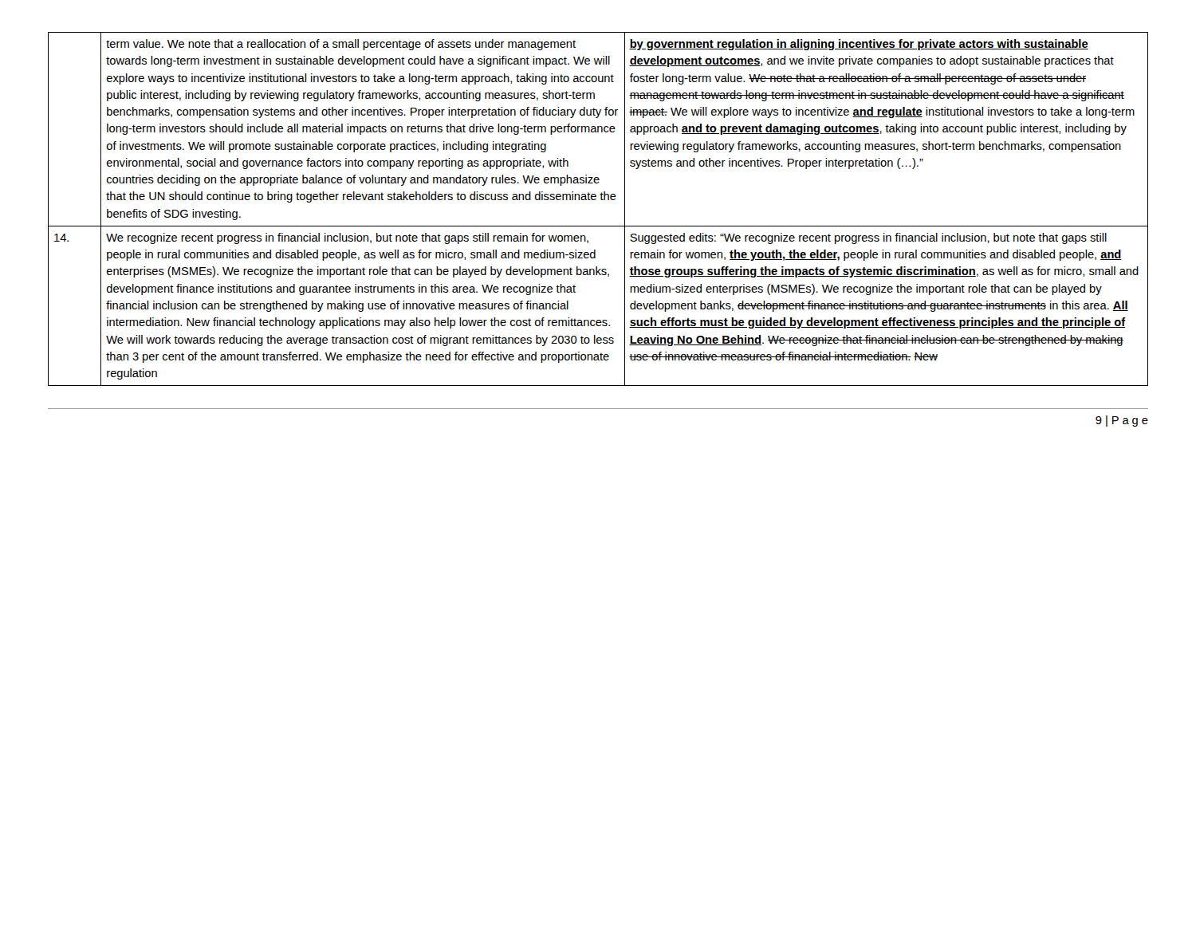| | term value. We note that a reallocation of a small percentage of assets under management towards long-term investment in sustainable development could have a significant impact. We will explore ways to incentivize institutional investors to take a long-term approach, taking into account public interest, including by reviewing regulatory frameworks, accounting measures, short-term benchmarks, compensation systems and other incentives. Proper interpretation of fiduciary duty for long-term investors should include all material impacts on returns that drive long-term performance of investments. We will promote sustainable corporate practices, including integrating environmental, social and governance factors into company reporting as appropriate, with countries deciding on the appropriate balance of voluntary and mandatory rules. We emphasize that the UN should continue to bring together relevant stakeholders to discuss and disseminate the benefits of SDG investing. | by government regulation in aligning incentives for private actors with sustainable development outcomes , and we invite private companies to adopt sustainable practices that foster long-term value. We note that a reallocation of a small percentage of assets under management towards long-term investment in sustainable development could have a significant impact. We will explore ways to incentivize and regulate institutional investors to take a long-term approach and to prevent damaging outcomes , taking into account public interest, including by reviewing regulatory frameworks, accounting measures, short-term benchmarks, compensation systems and other incentives. Proper interpretation (…).” |
| 14. | We recognize recent progress in financial inclusion, but note that gaps still remain for women, people in rural communities and disabled people, as well as for micro, small and medium-sized enterprises (MSMEs). We recognize the important role that can be played by development banks, development finance institutions and guarantee instruments in this area. We recognize that financial inclusion can be strengthened by making use of innovative measures of financial intermediation. New financial technology applications may also help lower the cost of remittances. We will work towards reducing the average transaction cost of migrant remittances by 2030 to less than 3 per cent of the amount transferred. We emphasize the need for effective and proportionate regulation | Suggested edits: “We recognize recent progress in financial inclusion, but note that gaps still remain for women, the youth, the elder, people in rural communities and disabled people, and those groups suffering the impacts of systemic discrimination , as well as for micro, small and medium-sized enterprises (MSMEs). We recognize the important role that can be played by development banks, development finance institutions and guarantee instruments in this area. All such efforts must be guided by development effectiveness principles and the principle of Leaving No One Behind . We recognize that financial inclusion can be strengthened by making use of innovative measures of financial intermediation. New |
9 | P a g e